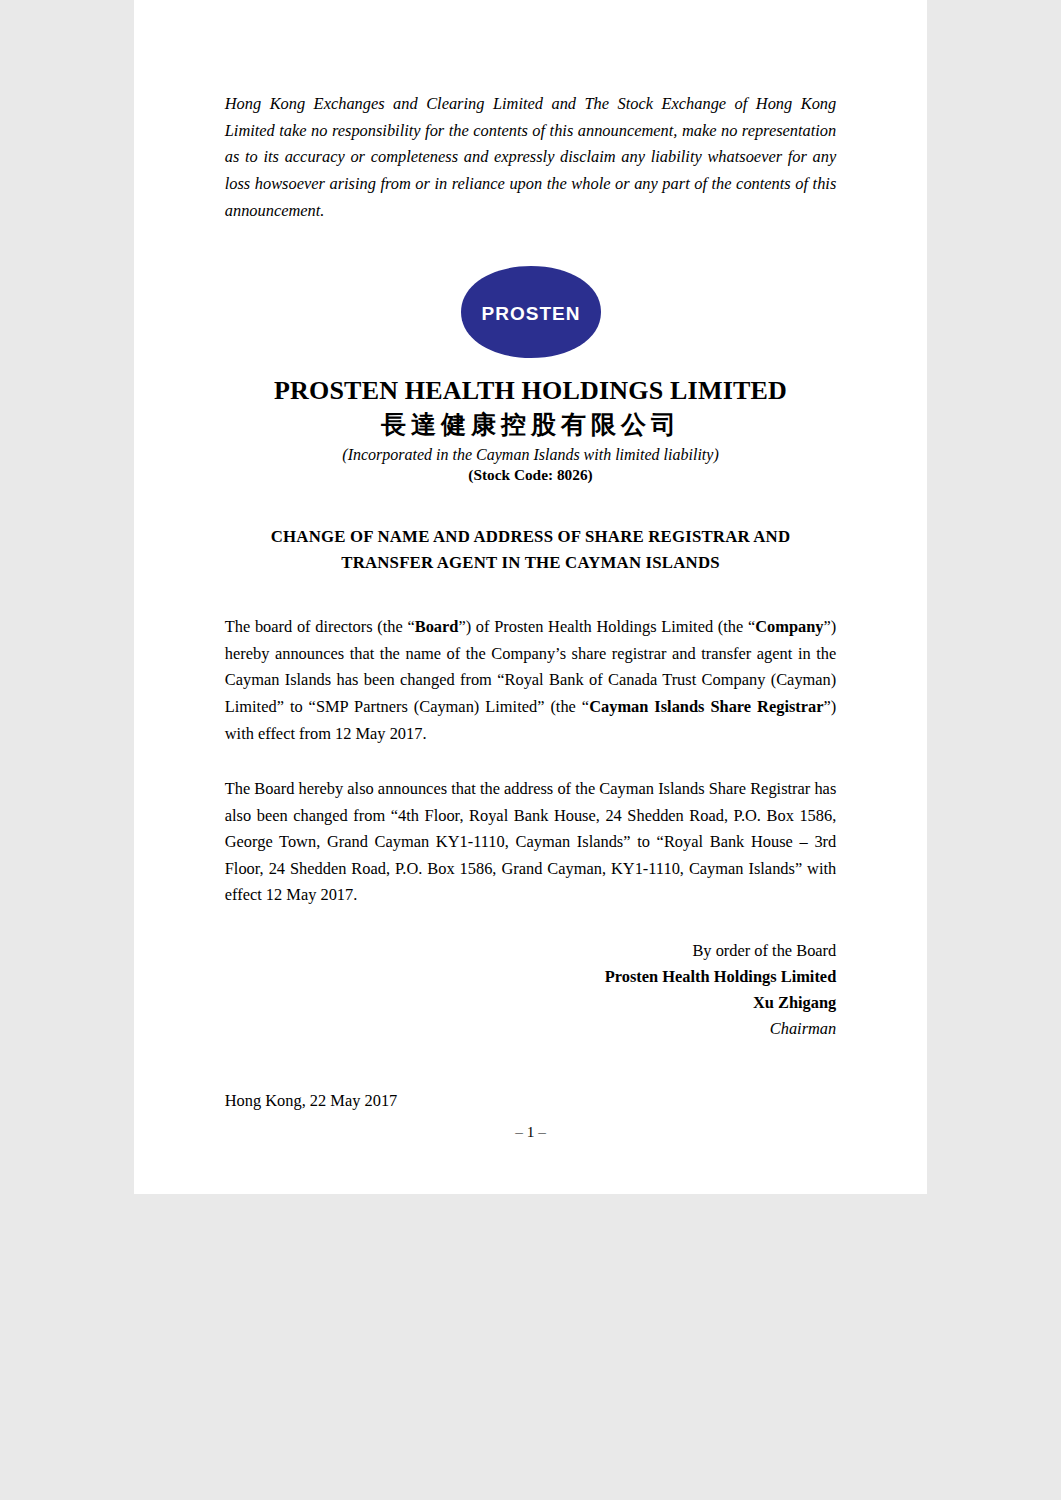Hong Kong Exchanges and Clearing Limited and The Stock Exchange of Hong Kong Limited take no responsibility for the contents of this announcement, make no representation as to its accuracy or completeness and expressly disclaim any liability whatsoever for any loss howsoever arising from or in reliance upon the whole or any part of the contents of this announcement.
PROSTEN
PROSTEN HEALTH HOLDINGS LIMITED
長達健康控股有限公司
(Incorporated in the Cayman Islands with limited liability)
(Stock Code: 8026)
CHANGE OF NAME AND ADDRESS OF SHARE REGISTRAR AND
TRANSFER AGENT IN THE CAYMAN ISLANDS
The board of directors (the “Board”) of Prosten Health Holdings Limited (the “Company”) hereby announces that the name of the Company’s share registrar and transfer agent in the Cayman Islands has been changed from “Royal Bank of Canada Trust Company (Cayman) Limited” to “SMP Partners (Cayman) Limited” (the “Cayman Islands Share Registrar”) with effect from 12 May 2017.
The Board hereby also announces that the address of the Cayman Islands Share Registrar has also been changed from “4th Floor, Royal Bank House, 24 Shedden Road, P.O. Box 1586, George Town, Grand Cayman KY1-1110, Cayman Islands” to “Royal Bank House – 3rd Floor, 24 Shedden Road, P.O. Box 1586, Grand Cayman, KY1-1110, Cayman Islands” with effect 12 May 2017.
By order of the Board
Prosten Health Holdings Limited
Xu Zhigang
Chairman
Hong Kong, 22 May 2017
– 1 –